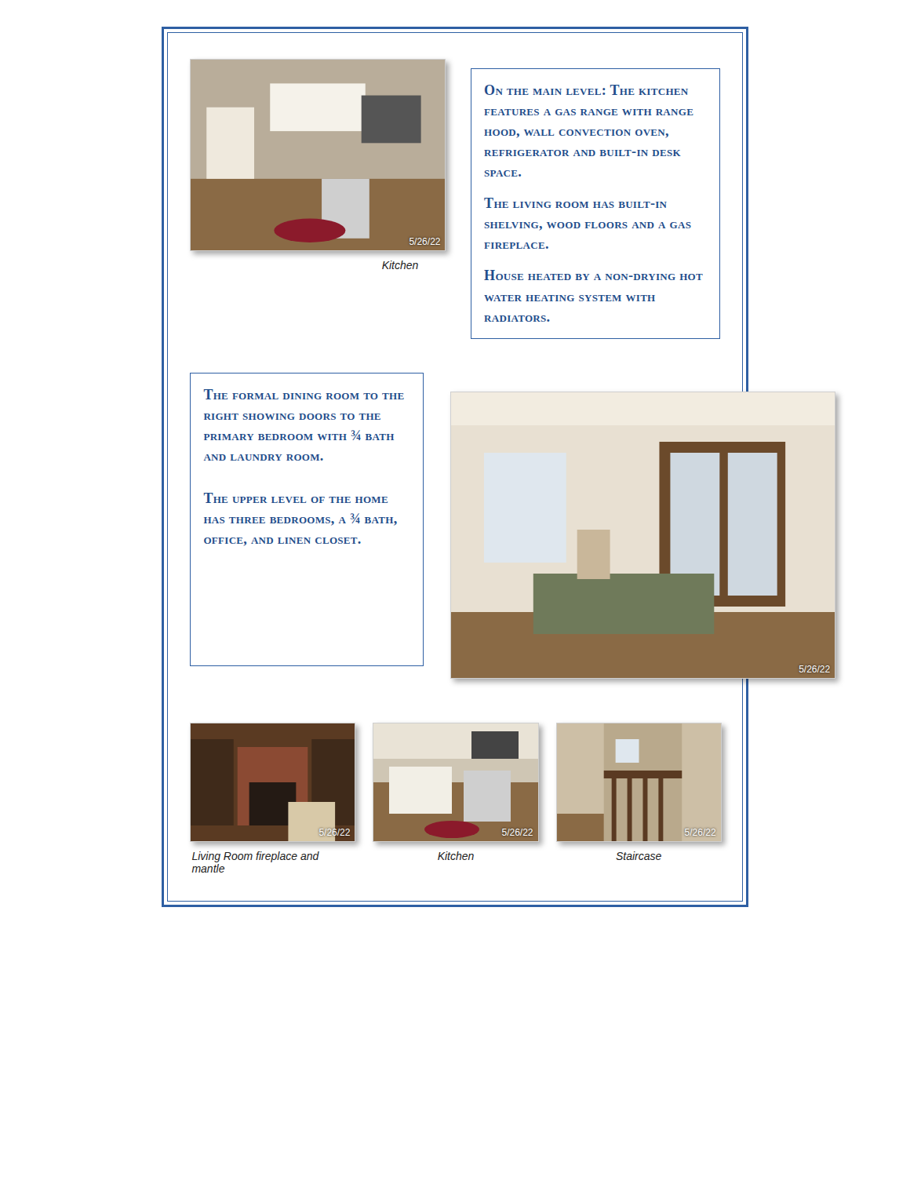5/26/22
Kitchen
On the main level: The kitchen features a gas range with range hood, wall convection oven, refrigerator and built-in desk space.
The living room has built-in shelving, wood floors and a gas fireplace.
House heated by a non-drying hot water heating system with radiators.
The formal dining room to the right showing doors to the primary bedroom with ¾ bath and laundry room.
The upper level of the home has three bedrooms, a ¾ bath, office, and linen closet.
5/26/22
5/26/22
Living Room fireplace and mantle
5/26/22
Kitchen
5/26/22
Staircase